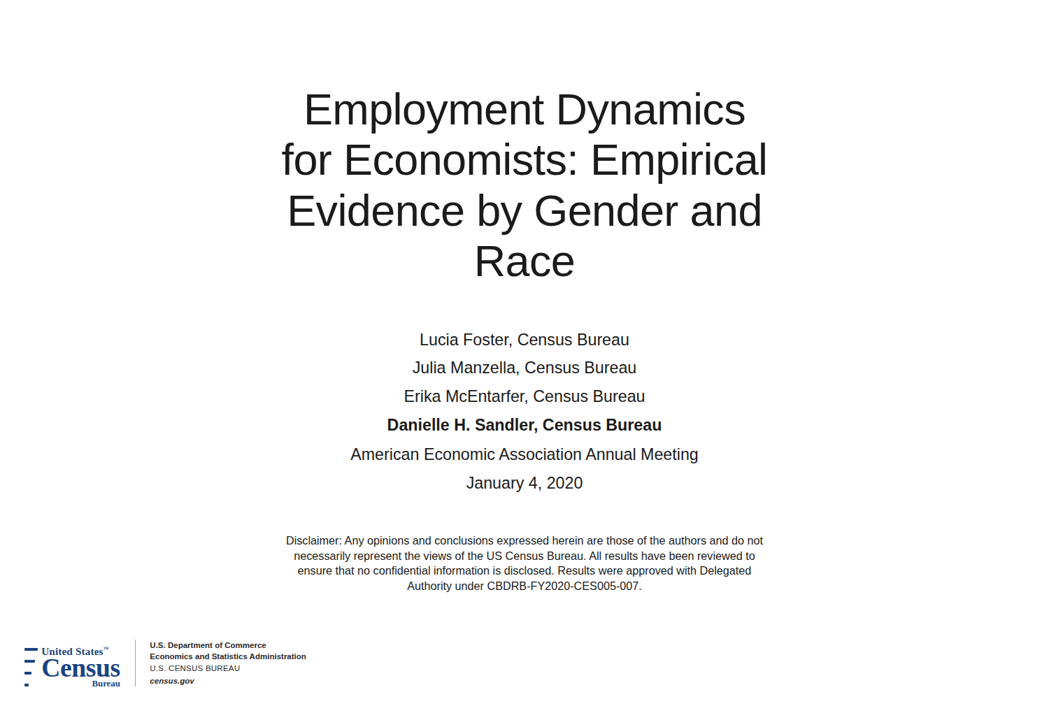Employment Dynamics for Economists: Empirical Evidence by Gender and Race
Lucia Foster, Census Bureau
Julia Manzella, Census Bureau
Erika McEntarfer, Census Bureau
Danielle H. Sandler, Census Bureau
American Economic Association Annual Meeting
January 4, 2020
Disclaimer: Any opinions and conclusions expressed herein are those of the authors and do not necessarily represent the views of the US Census Bureau. All results have been reviewed to ensure that no confidential information is disclosed. Results were approved with Delegated Authority under CBDRB-FY2020-CES005-007.
United States™ Census Bureau
U.S. Department of Commerce
Economics and Statistics Administration
U.S. CENSUS BUREAU
census.gov